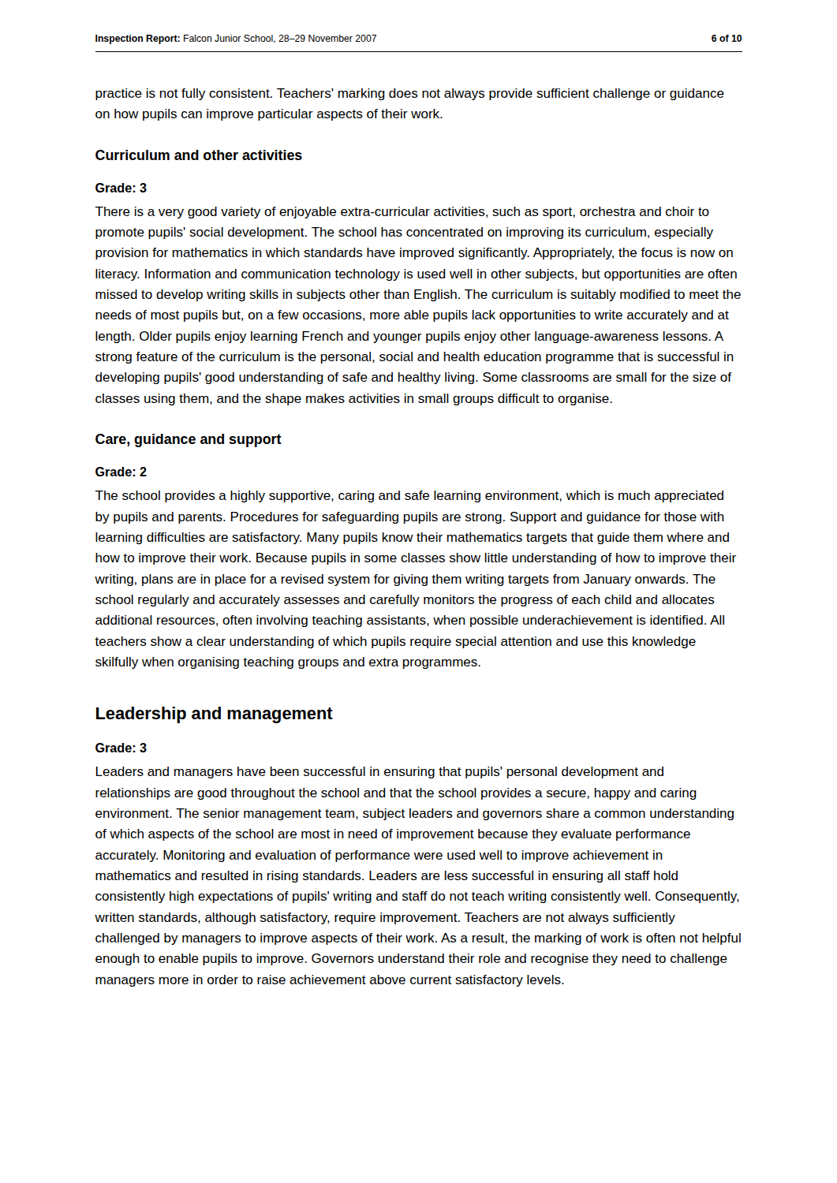Inspection Report: Falcon Junior School, 28–29 November 2007 6 of 10
practice is not fully consistent. Teachers' marking does not always provide sufficient challenge or guidance on how pupils can improve particular aspects of their work.
Curriculum and other activities
Grade: 3
There is a very good variety of enjoyable extra-curricular activities, such as sport, orchestra and choir to promote pupils' social development. The school has concentrated on improving its curriculum, especially provision for mathematics in which standards have improved significantly. Appropriately, the focus is now on literacy. Information and communication technology is used well in other subjects, but opportunities are often missed to develop writing skills in subjects other than English. The curriculum is suitably modified to meet the needs of most pupils but, on a few occasions, more able pupils lack opportunities to write accurately and at length. Older pupils enjoy learning French and younger pupils enjoy other language-awareness lessons. A strong feature of the curriculum is the personal, social and health education programme that is successful in developing pupils' good understanding of safe and healthy living. Some classrooms are small for the size of classes using them, and the shape makes activities in small groups difficult to organise.
Care, guidance and support
Grade: 2
The school provides a highly supportive, caring and safe learning environment, which is much appreciated by pupils and parents. Procedures for safeguarding pupils are strong. Support and guidance for those with learning difficulties are satisfactory. Many pupils know their mathematics targets that guide them where and how to improve their work. Because pupils in some classes show little understanding of how to improve their writing, plans are in place for a revised system for giving them writing targets from January onwards. The school regularly and accurately assesses and carefully monitors the progress of each child and allocates additional resources, often involving teaching assistants, when possible underachievement is identified. All teachers show a clear understanding of which pupils require special attention and use this knowledge skilfully when organising teaching groups and extra programmes.
Leadership and management
Grade: 3
Leaders and managers have been successful in ensuring that pupils' personal development and relationships are good throughout the school and that the school provides a secure, happy and caring environment. The senior management team, subject leaders and governors share a common understanding of which aspects of the school are most in need of improvement because they evaluate performance accurately. Monitoring and evaluation of performance were used well to improve achievement in mathematics and resulted in rising standards. Leaders are less successful in ensuring all staff hold consistently high expectations of pupils' writing and staff do not teach writing consistently well. Consequently, written standards, although satisfactory, require improvement. Teachers are not always sufficiently challenged by managers to improve aspects of their work. As a result, the marking of work is often not helpful enough to enable pupils to improve. Governors understand their role and recognise they need to challenge managers more in order to raise achievement above current satisfactory levels.